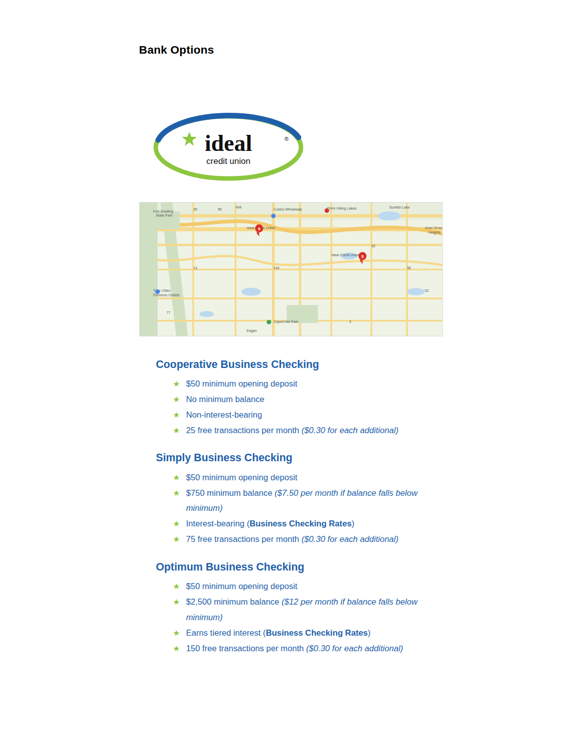Bank Options
ideal credit union ®
Fort Snelling State Park 35 55 494 Costco Wholesale Omni Viking Lakes Sunfish Lake Inver Grove Heights Ideal Credit Union Ideal Credit Union 13 149 52 55 52 Twin Cities Premium Outlets 77 Caponi Art Park Eagan 3 $ $
Cooperative Business Checking
$50 minimum opening deposit
No minimum balance
Non-interest-bearing
25 free transactions per month ($0.30 for each additional)
Simply Business Checking
$50 minimum opening deposit
$750 minimum balance ($7.50 per month if balance falls below minimum)
Interest-bearing (Business Checking Rates)
75 free transactions per month ($0.30 for each additional)
Optimum Business Checking
$50 minimum opening deposit
$2,500 minimum balance ($12 per month if balance falls below minimum)
Earns tiered interest (Business Checking Rates)
150 free transactions per month ($0.30 for each additional)